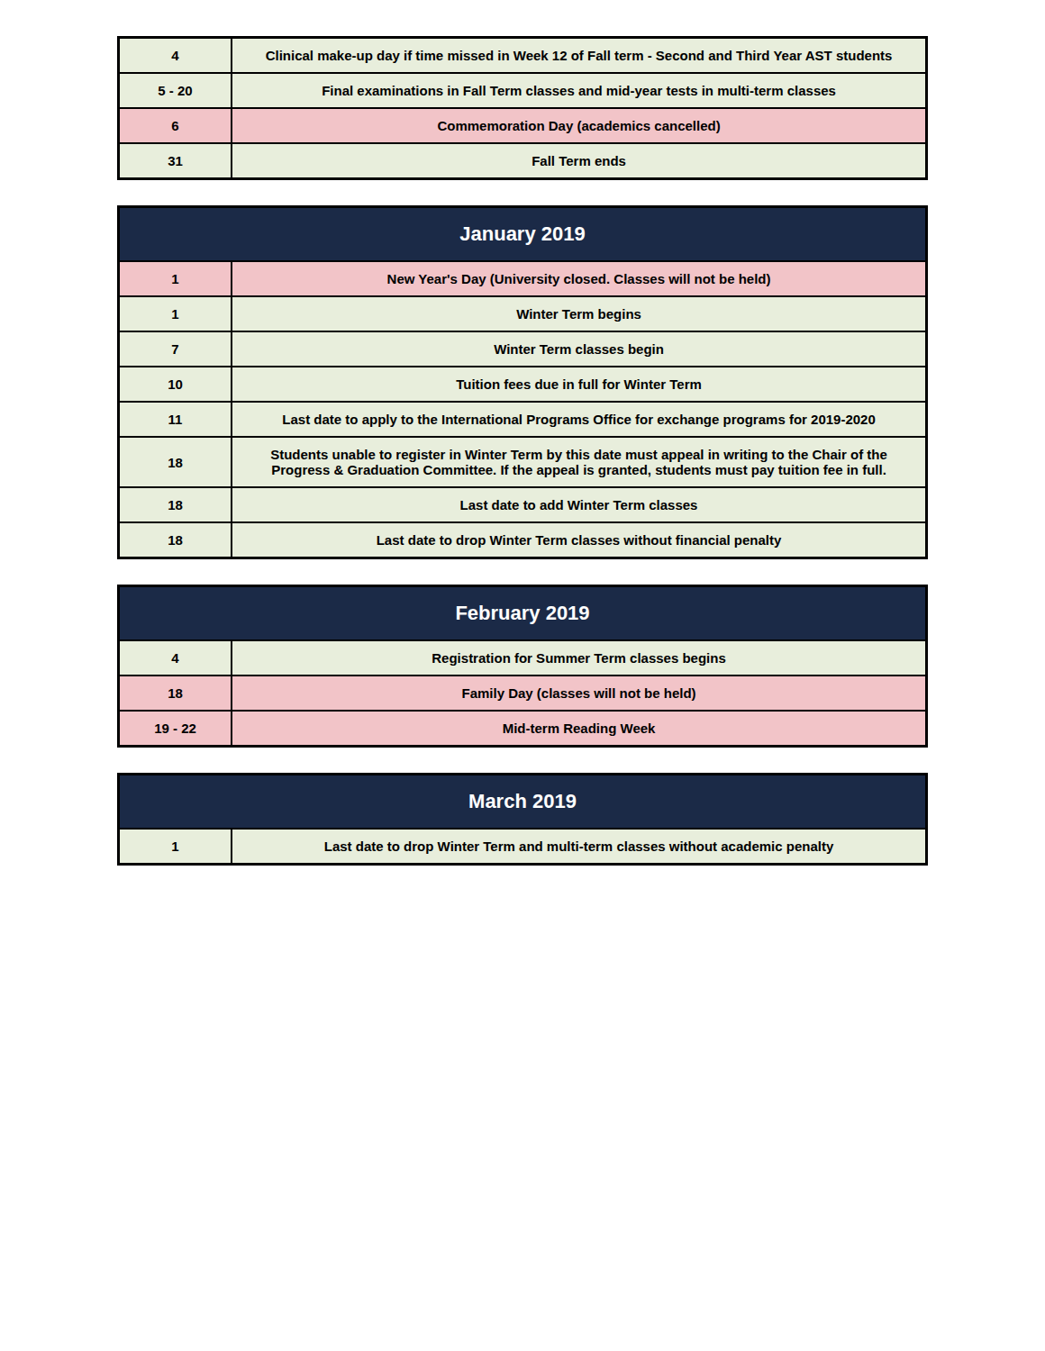| 4 | Clinical make-up day if time missed in Week 12 of Fall term - Second and Third Year AST students |
| 5 - 20 | Final examinations in Fall Term classes and mid-year tests in multi-term classes |
| 6 | Commemoration Day (academics cancelled) |
| 31 | Fall Term ends |
| January 2019 |
| --- |
| 1 | New Year's Day (University closed. Classes will not be held) |
| 1 | Winter Term begins |
| 7 | Winter Term classes begin |
| 10 | Tuition fees due in full for Winter Term |
| 11 | Last date to apply to the International Programs Office for exchange programs for 2019-2020 |
| 18 | Students unable to register in Winter Term by this date must appeal in writing to the Chair of the Progress & Graduation Committee. If the appeal is granted, students must pay tuition fee in full. |
| 18 | Last date to add Winter Term classes |
| 18 | Last date to drop Winter Term classes without financial penalty |
| February 2019 |
| --- |
| 4 | Registration for Summer Term classes begins |
| 18 | Family Day (classes will not be held) |
| 19 - 22 | Mid-term Reading Week |
| March 2019 |
| --- |
| 1 | Last date to drop Winter Term and multi-term classes without academic penalty |